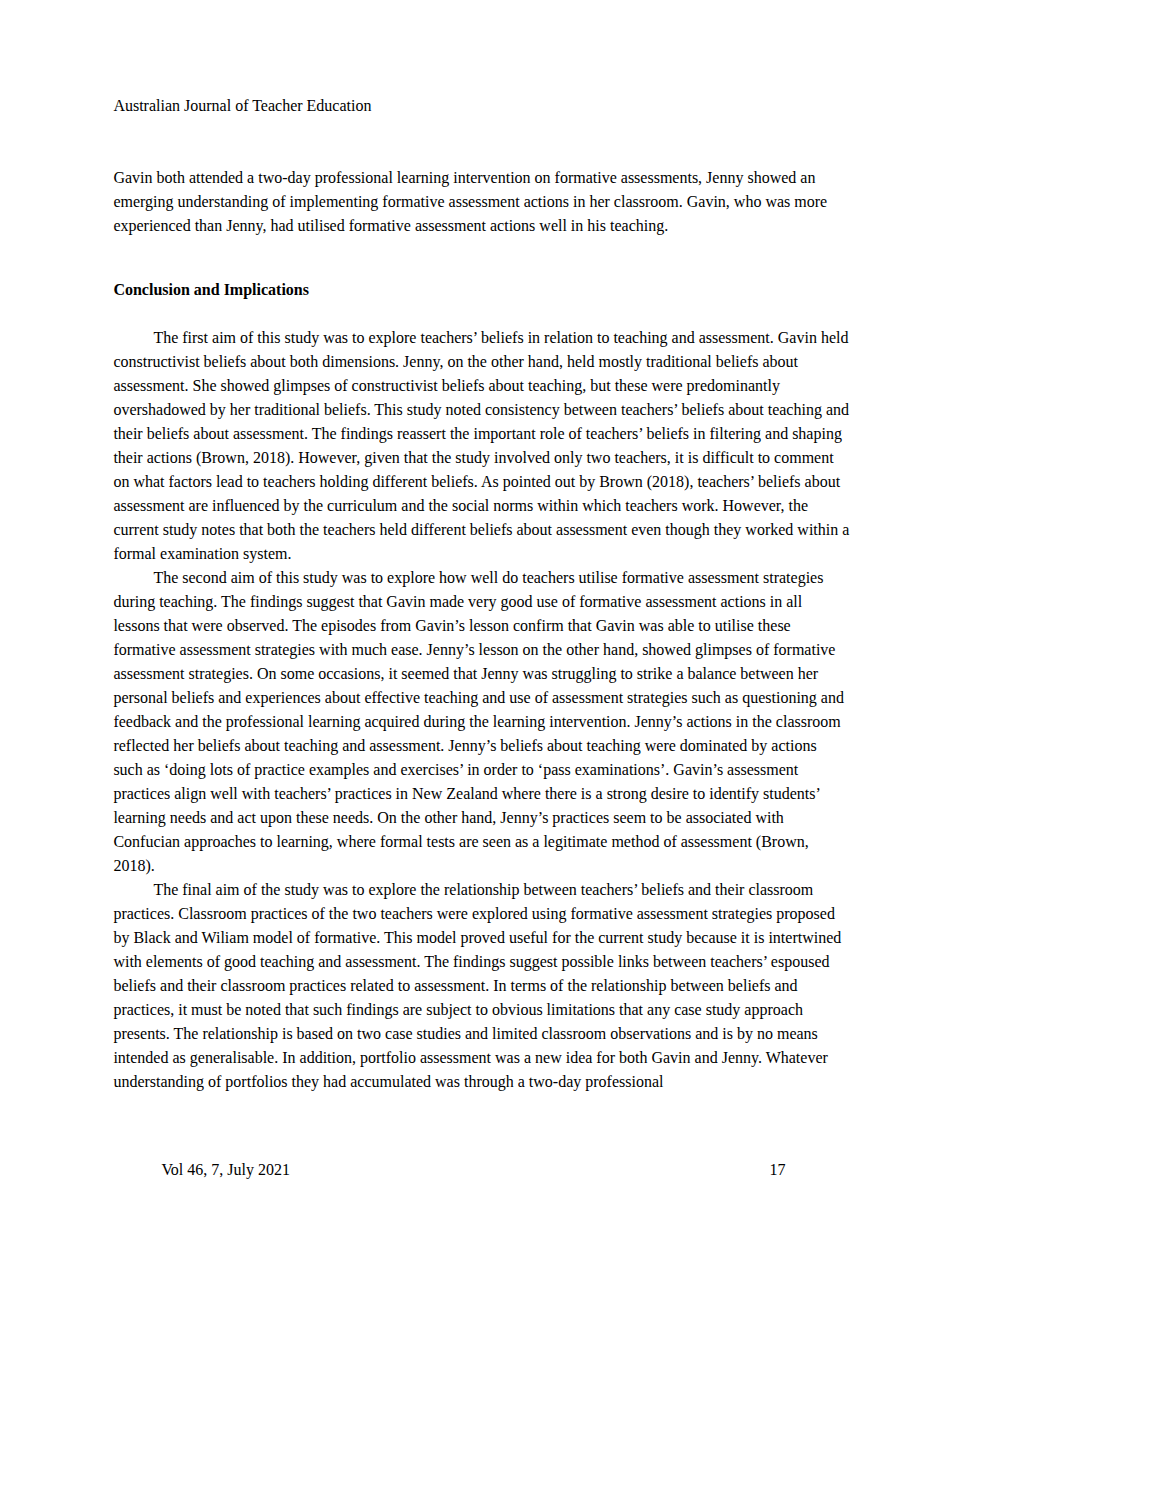Australian Journal of Teacher Education
Gavin both attended a two-day professional learning intervention on formative assessments, Jenny showed an emerging understanding of implementing formative assessment actions in her classroom. Gavin, who was more experienced than Jenny, had utilised formative assessment actions well in his teaching.
Conclusion and Implications
The first aim of this study was to explore teachers’ beliefs in relation to teaching and assessment. Gavin held constructivist beliefs about both dimensions. Jenny, on the other hand, held mostly traditional beliefs about assessment. She showed glimpses of constructivist beliefs about teaching, but these were predominantly overshadowed by her traditional beliefs. This study noted consistency between teachers’ beliefs about teaching and their beliefs about assessment. The findings reassert the important role of teachers’ beliefs in filtering and shaping their actions (Brown, 2018). However, given that the study involved only two teachers, it is difficult to comment on what factors lead to teachers holding different beliefs. As pointed out by Brown (2018), teachers’ beliefs about assessment are influenced by the curriculum and the social norms within which teachers work. However, the current study notes that both the teachers held different beliefs about assessment even though they worked within a formal examination system.
The second aim of this study was to explore how well do teachers utilise formative assessment strategies during teaching. The findings suggest that Gavin made very good use of formative assessment actions in all lessons that were observed. The episodes from Gavin’s lesson confirm that Gavin was able to utilise these formative assessment strategies with much ease. Jenny’s lesson on the other hand, showed glimpses of formative assessment strategies. On some occasions, it seemed that Jenny was struggling to strike a balance between her personal beliefs and experiences about effective teaching and use of assessment strategies such as questioning and feedback and the professional learning acquired during the learning intervention. Jenny’s actions in the classroom reflected her beliefs about teaching and assessment. Jenny’s beliefs about teaching were dominated by actions such as ‘doing lots of practice examples and exercises’ in order to ‘pass examinations’. Gavin’s assessment practices align well with teachers’ practices in New Zealand where there is a strong desire to identify students’ learning needs and act upon these needs. On the other hand, Jenny’s practices seem to be associated with Confucian approaches to learning, where formal tests are seen as a legitimate method of assessment (Brown, 2018).
The final aim of the study was to explore the relationship between teachers’ beliefs and their classroom practices. Classroom practices of the two teachers were explored using formative assessment strategies proposed by Black and Wiliam model of formative. This model proved useful for the current study because it is intertwined with elements of good teaching and assessment. The findings suggest possible links between teachers’ espoused beliefs and their classroom practices related to assessment. In terms of the relationship between beliefs and practices, it must be noted that such findings are subject to obvious limitations that any case study approach presents. The relationship is based on two case studies and limited classroom observations and is by no means intended as generalisable. In addition, portfolio assessment was a new idea for both Gavin and Jenny. Whatever understanding of portfolios they had accumulated was through a two-day professional
Vol 46, 7, July 2021 17